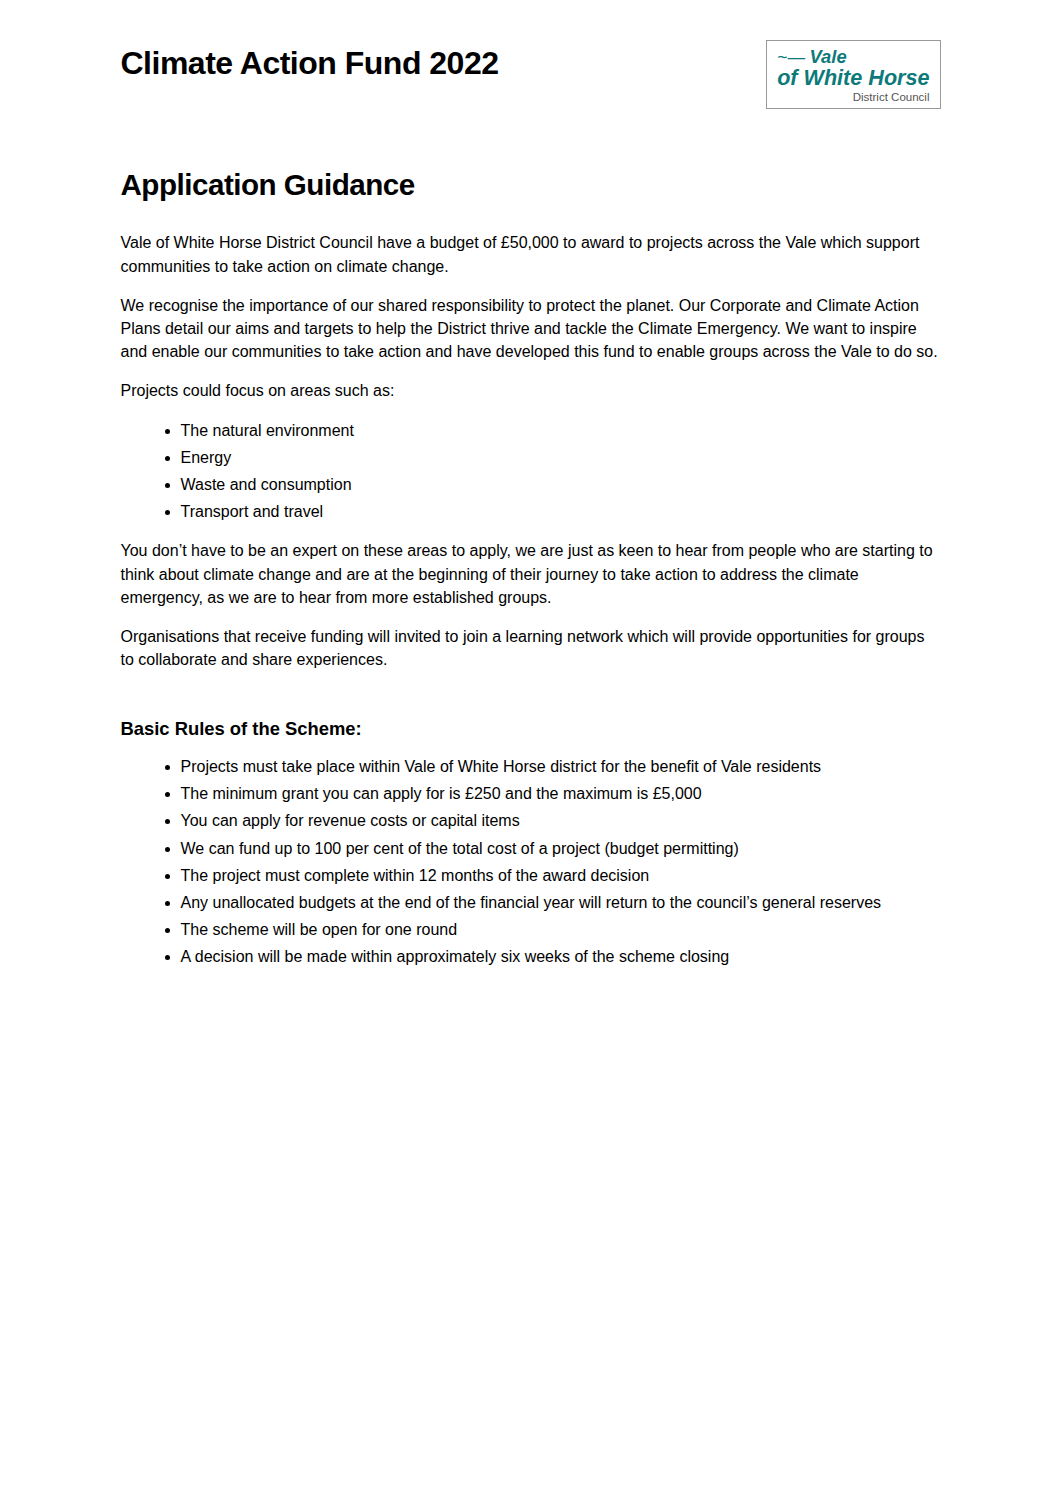Climate Action Fund 2022
~— Vale of White Horse District Council
Application Guidance
Vale of White Horse District Council have a budget of £50,000 to award to projects across the Vale which support communities to take action on climate change.
We recognise the importance of our shared responsibility to protect the planet. Our Corporate and Climate Action Plans detail our aims and targets to help the District thrive and tackle the Climate Emergency. We want to inspire and enable our communities to take action and have developed this fund to enable groups across the Vale to do so.
Projects could focus on areas such as:
The natural environment
Energy
Waste and consumption
Transport and travel
You don’t have to be an expert on these areas to apply, we are just as keen to hear from people who are starting to think about climate change and are at the beginning of their journey to take action to address the climate emergency, as we are to hear from more established groups.
Organisations that receive funding will invited to join a learning network which will provide opportunities for groups to collaborate and share experiences.
Basic Rules of the Scheme:
Projects must take place within Vale of White Horse district for the benefit of Vale residents
The minimum grant you can apply for is £250 and the maximum is £5,000
You can apply for revenue costs or capital items
We can fund up to 100 per cent of the total cost of a project (budget permitting)
The project must complete within 12 months of the award decision
Any unallocated budgets at the end of the financial year will return to the council’s general reserves
The scheme will be open for one round
A decision will be made within approximately six weeks of the scheme closing